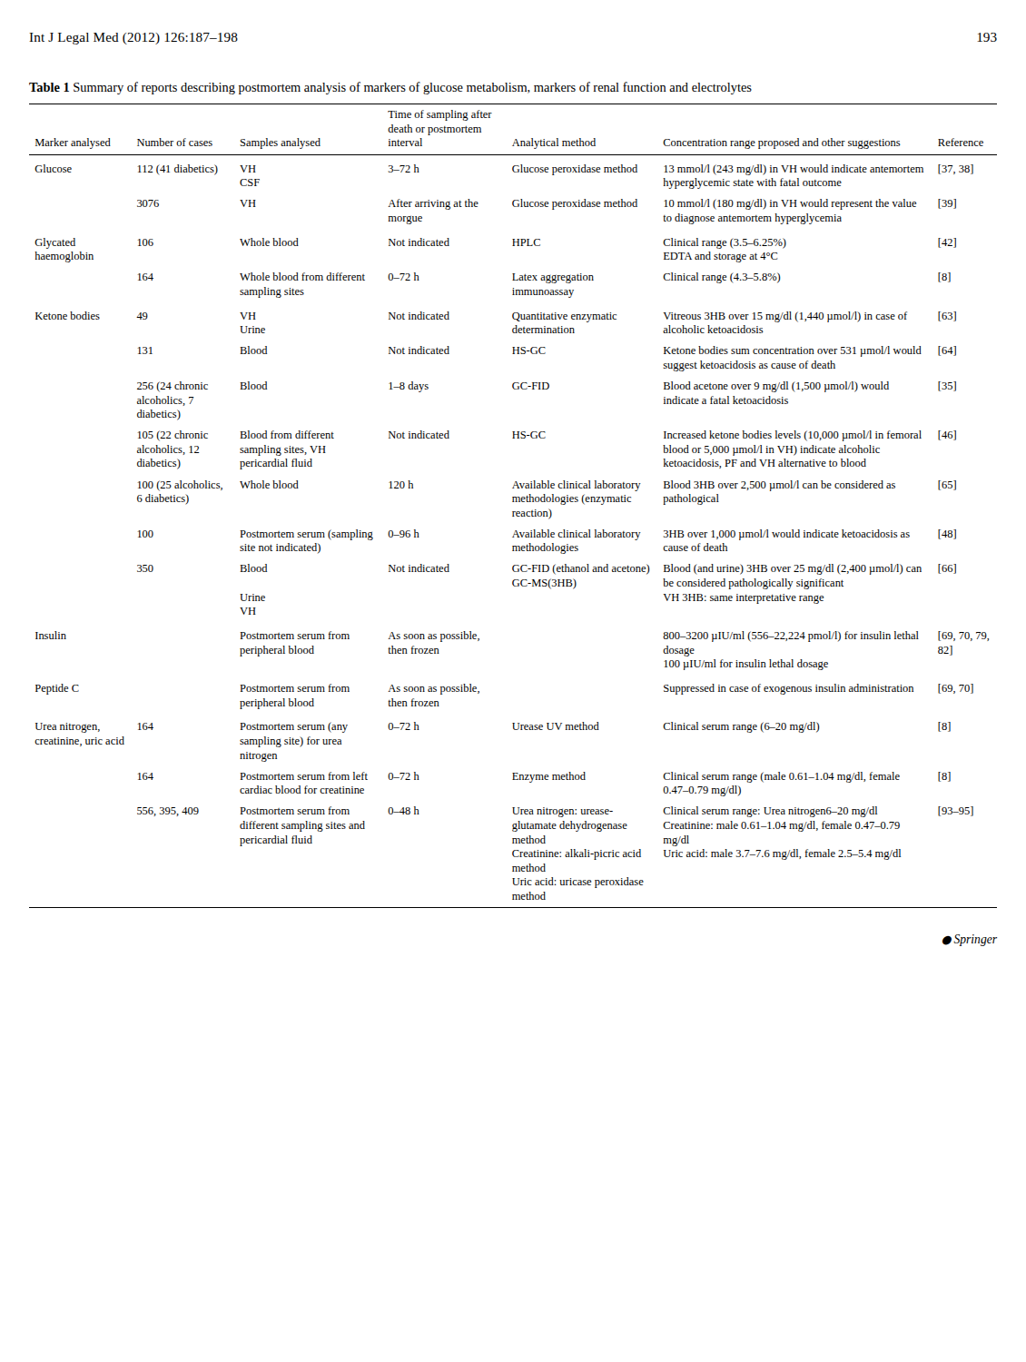Int J Legal Med (2012) 126:187–198 193
Table 1 Summary of reports describing postmortem analysis of markers of glucose metabolism, markers of renal function and electrolytes
| Marker analysed | Number of cases | Samples analysed | Time of sampling after death or postmortem interval | Analytical method | Concentration range proposed and other suggestions | Reference |
| --- | --- | --- | --- | --- | --- | --- |
| Glucose | 112 (41 diabetics) | VH CSF | 3–72 h | Glucose peroxidase method | 13 mmol/l (243 mg/dl) in VH would indicate antemortem hyperglycemic state with fatal outcome | [37, 38] |
| | 3076 | VH | After arriving at the morgue | Glucose peroxidase method | 10 mmol/l (180 mg/dl) in VH would represent the value to diagnose antemortem hyperglycemia | [39] |
| Glycated haemoglobin | 106 | Whole blood | Not indicated | HPLC | Clinical range (3.5–6.25%) EDTA and storage at 4°C | [42] |
| | 164 | Whole blood from different sampling sites | 0–72 h | Latex aggregation immunoassay | Clinical range (4.3–5.8%) | [8] |
| Ketone bodies | 49 | VH Urine | Not indicated | Quantitative enzymatic determination | Vitreous 3HB over 15 mg/dl (1,440 µmol/l) in case of alcoholic ketoacidosis | [63] |
| | 131 | Blood | Not indicated | HS-GC | Ketone bodies sum concentration over 531 µmol/l would suggest ketoacidosis as cause of death | [64] |
| | 256 (24 chronic alcoholics, 7 diabetics) | Blood | 1–8 days | GC-FID | Blood acetone over 9 mg/dl (1,500 µmol/l) would indicate a fatal ketoacidosis | [35] |
| | 105 (22 chronic alcoholics, 12 diabetics) | Blood from different sampling sites, VH pericardial fluid | Not indicated | HS-GC | Increased ketone bodies levels (10,000 µmol/l in femoral blood or 5,000 µmol/l in VH) indicate alcoholic ketoacidosis, PF and VH alternative to blood | [46] |
| | 100 (25 alcoholics, 6 diabetics) | Whole blood | 120 h | Available clinical laboratory methodologies (enzymatic reaction) | Blood 3HB over 2,500 µmol/l can be considered as pathological | [65] |
| | 100 | Postmortem serum (sampling site not indicated) | 0–96 h | Available clinical laboratory methodologies | 3HB over 1,000 µmol/l would indicate ketoacidosis as cause of death | [48] |
| | 350 | Blood Urine VH | Not indicated | GC-FID (ethanol and acetone) GC-MS(3HB) | Blood (and urine) 3HB over 25 mg/dl (2,400 µmol/l) can be considered pathologically significant VH 3HB: same interpretative range | [66] |
| Insulin | | Postmortem serum from peripheral blood | As soon as possible, then frozen | | 800–3200 µIU/ml (556–22,224 pmol/l) for insulin lethal dosage 100 µIU/ml for insulin lethal dosage | [69, 70, 79, 82] |
| Peptide C | | Postmortem serum from peripheral blood | As soon as possible, then frozen | | Suppressed in case of exogenous insulin administration | [69, 70] |
| Urea nitrogen, creatinine, uric acid | 164 | Postmortem serum (any sampling site) for urea nitrogen | 0–72 h | Urease UV method | Clinical serum range (6–20 mg/dl) | [8] |
| | 164 | Postmortem serum from left cardiac blood for creatinine | 0–72 h | Enzyme method | Clinical serum range (male 0.61–1.04 mg/dl, female 0.47–0.79 mg/dl) | [8] |
| | 556, 395, 409 | Postmortem serum from different sampling sites and pericardial fluid | 0–48 h | Urea nitrogen: urease-glutamate dehydrogenase method Creatinine: alkali-picric acid method Uric acid: uricase peroxidase method | Clinical serum range: Urea nitrogen6–20 mg/dl Creatinine: male 0.61–1.04 mg/dl, female 0.47–0.79 mg/dl Uric acid: male 3.7–7.6 mg/dl, female 2.5–5.4 mg/dl | [93–95] |
Springer